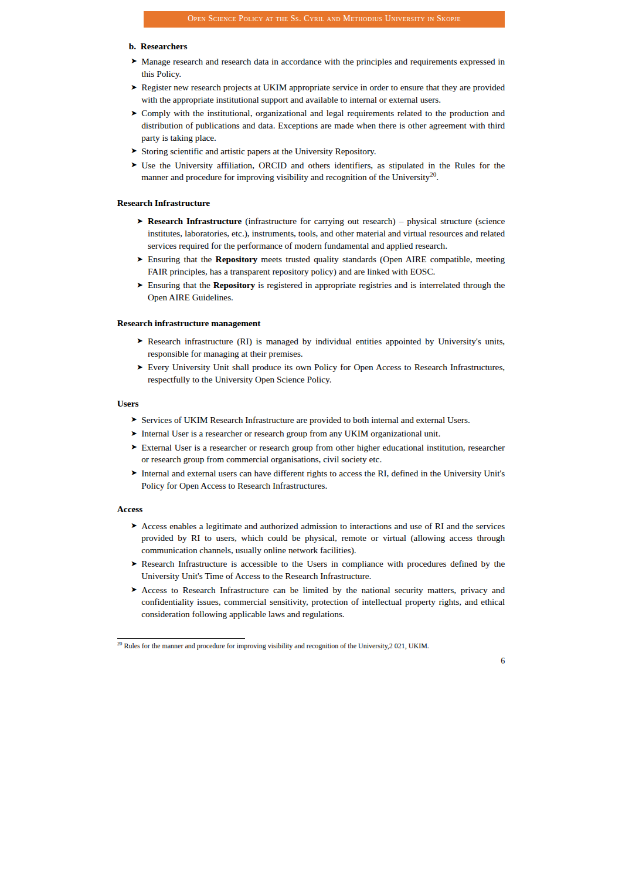Open Science Policy at the Ss. Cyril and Methodius University in Skopje
b. Researchers
Manage research and research data in accordance with the principles and requirements expressed in this Policy.
Register new research projects at UKIM appropriate service in order to ensure that they are provided with the appropriate institutional support and available to internal or external users.
Comply with the institutional, organizational and legal requirements related to the production and distribution of publications and data. Exceptions are made when there is other agreement with third party is taking place.
Storing scientific and artistic papers at the University Repository.
Use the University affiliation, ORCID and others identifiers, as stipulated in the Rules for the manner and procedure for improving visibility and recognition of the University20.
Research Infrastructure
Research Infrastructure (infrastructure for carrying out research) – physical structure (science institutes, laboratories, etc.), instruments, tools, and other material and virtual resources and related services required for the performance of modern fundamental and applied research.
Ensuring that the Repository meets trusted quality standards (Open AIRE compatible, meeting FAIR principles, has a transparent repository policy) and are linked with EOSC.
Ensuring that the Repository is registered in appropriate registries and is interrelated through the Open AIRE Guidelines.
Research infrastructure management
Research infrastructure (RI) is managed by individual entities appointed by University's units, responsible for managing at their premises.
Every University Unit shall produce its own Policy for Open Access to Research Infrastructures, respectfully to the University Open Science Policy.
Users
Services of UKIM Research Infrastructure are provided to both internal and external Users.
Internal User is a researcher or research group from any UKIM organizational unit.
External User is a researcher or research group from other higher educational institution, researcher or research group from commercial organisations, civil society etc.
Internal and external users can have different rights to access the RI, defined in the University Unit's Policy for Open Access to Research Infrastructures.
Access
Access enables a legitimate and authorized admission to interactions and use of RI and the services provided by RI to users, which could be physical, remote or virtual (allowing access through communication channels, usually online network facilities).
Research Infrastructure is accessible to the Users in compliance with procedures defined by the University Unit's Time of Access to the Research Infrastructure.
Access to Research Infrastructure can be limited by the national security matters, privacy and confidentiality issues, commercial sensitivity, protection of intellectual property rights, and ethical consideration following applicable laws and regulations.
20 Rules for the manner and procedure for improving visibility and recognition of the University,2 021, UKIM.
6